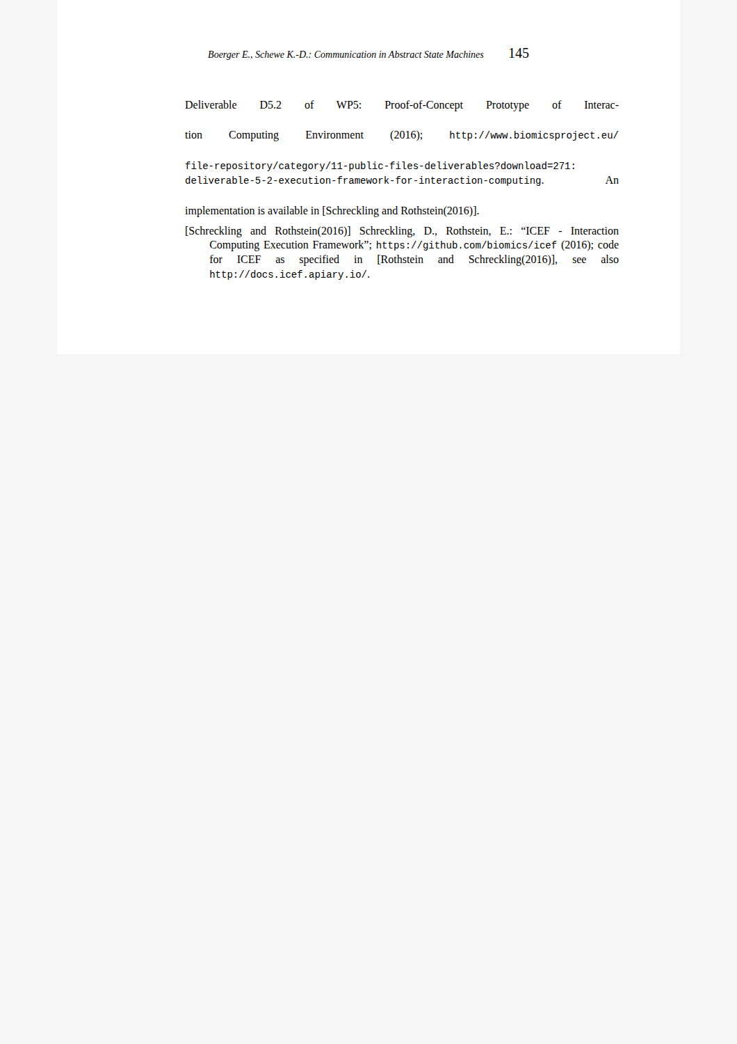Boerger E., Schewe K.-D.: Communication in Abstract State Machines 145
Deliverable D5.2 of WP5: Proof-of-Concept Prototype of Interac- tion Computing Environment (2016); http://www.biomicsproject.eu/ file-repository/category/11-public-files-deliverables?download=271: deliverable-5-2-execution-framework-for-interaction-computing. An implementation is available in [Schreckling and Rothstein(2016)].
[Schreckling and Rothstein(2016)] Schreckling, D., Rothstein, E.: “ICEF - Interaction Computing Execution Framework”; https://github.com/biomics/icef (2016); code for ICEF as specified in [Rothstein and Schreckling(2016)], see also http://docs.icef.apiary.io/.